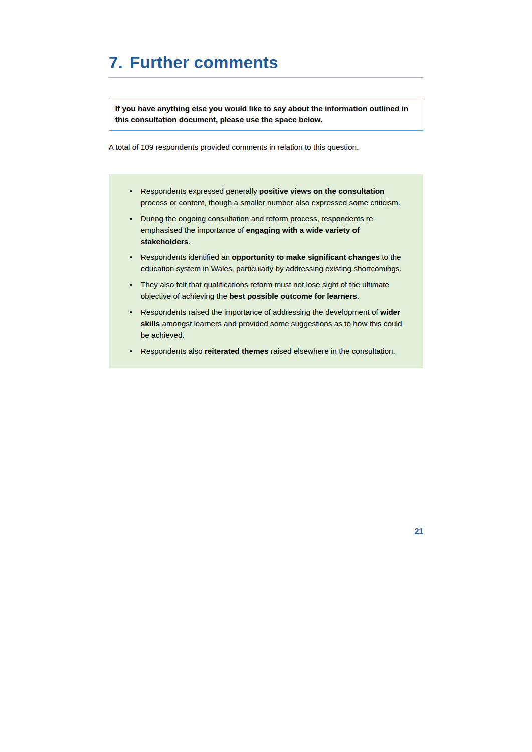7. Further comments
If you have anything else you would like to say about the information outlined in this consultation document, please use the space below.
A total of 109 respondents provided comments in relation to this question.
Respondents expressed generally positive views on the consultation process or content, though a smaller number also expressed some criticism.
During the ongoing consultation and reform process, respondents re-emphasised the importance of engaging with a wide variety of stakeholders.
Respondents identified an opportunity to make significant changes to the education system in Wales, particularly by addressing existing shortcomings.
They also felt that qualifications reform must not lose sight of the ultimate objective of achieving the best possible outcome for learners.
Respondents raised the importance of addressing the development of wider skills amongst learners and provided some suggestions as to how this could be achieved.
Respondents also reiterated themes raised elsewhere in the consultation.
21